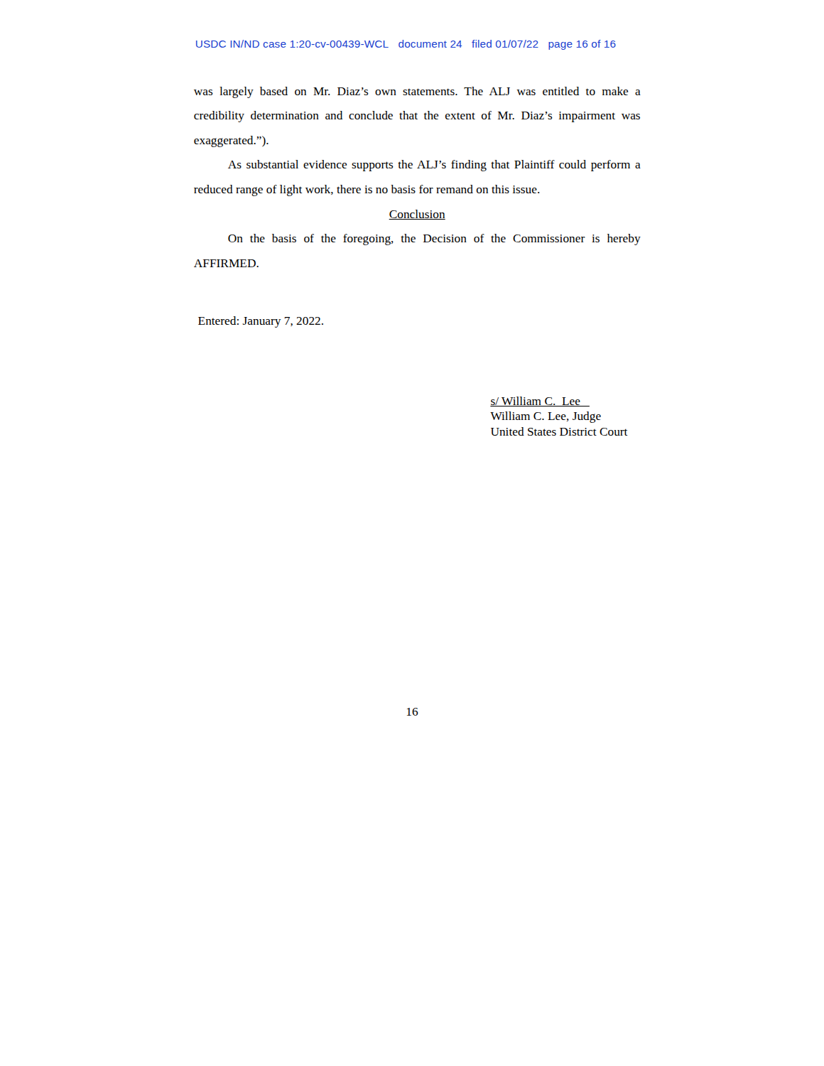USDC IN/ND case 1:20-cv-00439-WCL document 24 filed 01/07/22 page 16 of 16
was largely based on Mr. Diaz’s own statements. The ALJ was entitled to make a credibility determination and conclude that the extent of Mr. Diaz’s impairment was exaggerated.”).
As substantial evidence supports the ALJ’s finding that Plaintiff could perform a reduced range of light work, there is no basis for remand on this issue.
Conclusion
On the basis of the foregoing, the Decision of the Commissioner is hereby AFFIRMED.
Entered: January 7, 2022.
s/ William C. Lee
William C. Lee, Judge
United States District Court
16